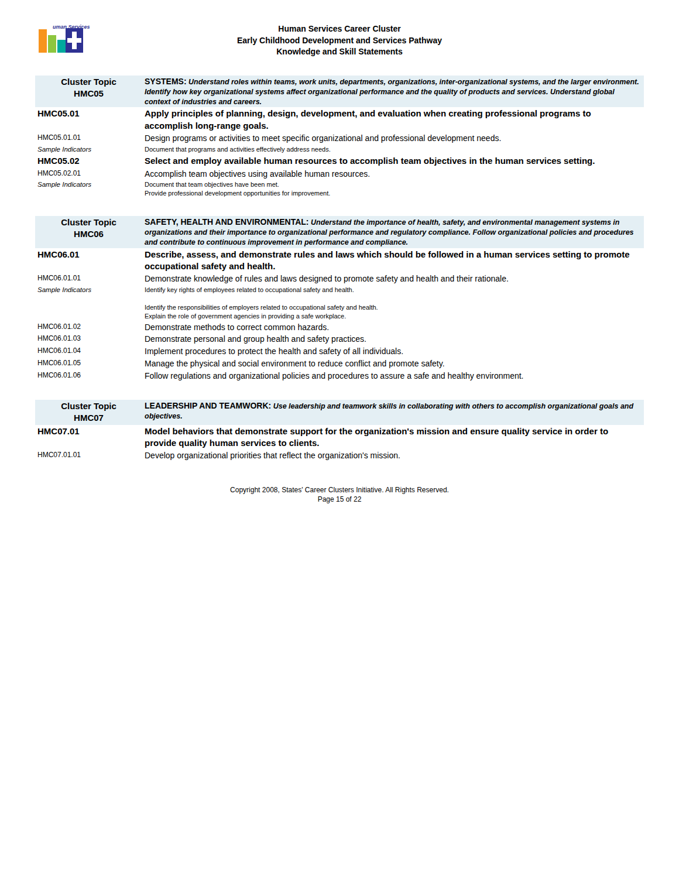uman Services
Human Services Career Cluster
Early Childhood Development and Services Pathway
Knowledge and Skill Statements
| Cluster Topic HMC05 | SYSTEMS: Understand roles within teams, work units, departments, organizations, inter-organizational systems, and the larger environment. Identify how key organizational systems affect organizational performance and the quality of products and services. Understand global context of industries and careers. |
| HMC05.01 | Apply principles of planning, design, development, and evaluation when creating professional programs to accomplish long-range goals. |
| HMC05.01.01 | Design programs or activities to meet specific organizational and professional development needs. |
| Sample Indicators | Document that programs and activities effectively address needs. |
| HMC05.02 | Select and employ available human resources to accomplish team objectives in the human services setting. |
| HMC05.02.01 | Accomplish team objectives using available human resources. |
| Sample Indicators | Document that team objectives have been met. Provide professional development opportunities for improvement. |
| Cluster Topic HMC06 | SAFETY, HEALTH AND ENVIRONMENTAL: Understand the importance of health, safety, and environmental management systems in organizations and their importance to organizational performance and regulatory compliance. Follow organizational policies and procedures and contribute to continuous improvement in performance and compliance. |
| HMC06.01 | Describe, assess, and demonstrate rules and laws which should be followed in a human services setting to promote occupational safety and health. |
| HMC06.01.01 | Demonstrate knowledge of rules and laws designed to promote safety and health and their rationale. |
| Sample Indicators | Identify key rights of employees related to occupational safety and health. Identify the responsibilities of employers related to occupational safety and health. Explain the role of government agencies in providing a safe workplace. |
| HMC06.01.02 | Demonstrate methods to correct common hazards. |
| HMC06.01.03 | Demonstrate personal and group health and safety practices. |
| HMC06.01.04 | Implement procedures to protect the health and safety of all individuals. |
| HMC06.01.05 | Manage the physical and social environment to reduce conflict and promote safety. |
| HMC06.01.06 | Follow regulations and organizational policies and procedures to assure a safe and healthy environment. |
| Cluster Topic HMC07 | LEADERSHIP AND TEAMWORK: Use leadership and teamwork skills in collaborating with others to accomplish organizational goals and objectives. |
| HMC07.01 | Model behaviors that demonstrate support for the organization's mission and ensure quality service in order to provide quality human services to clients. |
| HMC07.01.01 | Develop organizational priorities that reflect the organization's mission. |
Copyright 2008, States' Career Clusters Initiative. All Rights Reserved.
Page 15 of 22